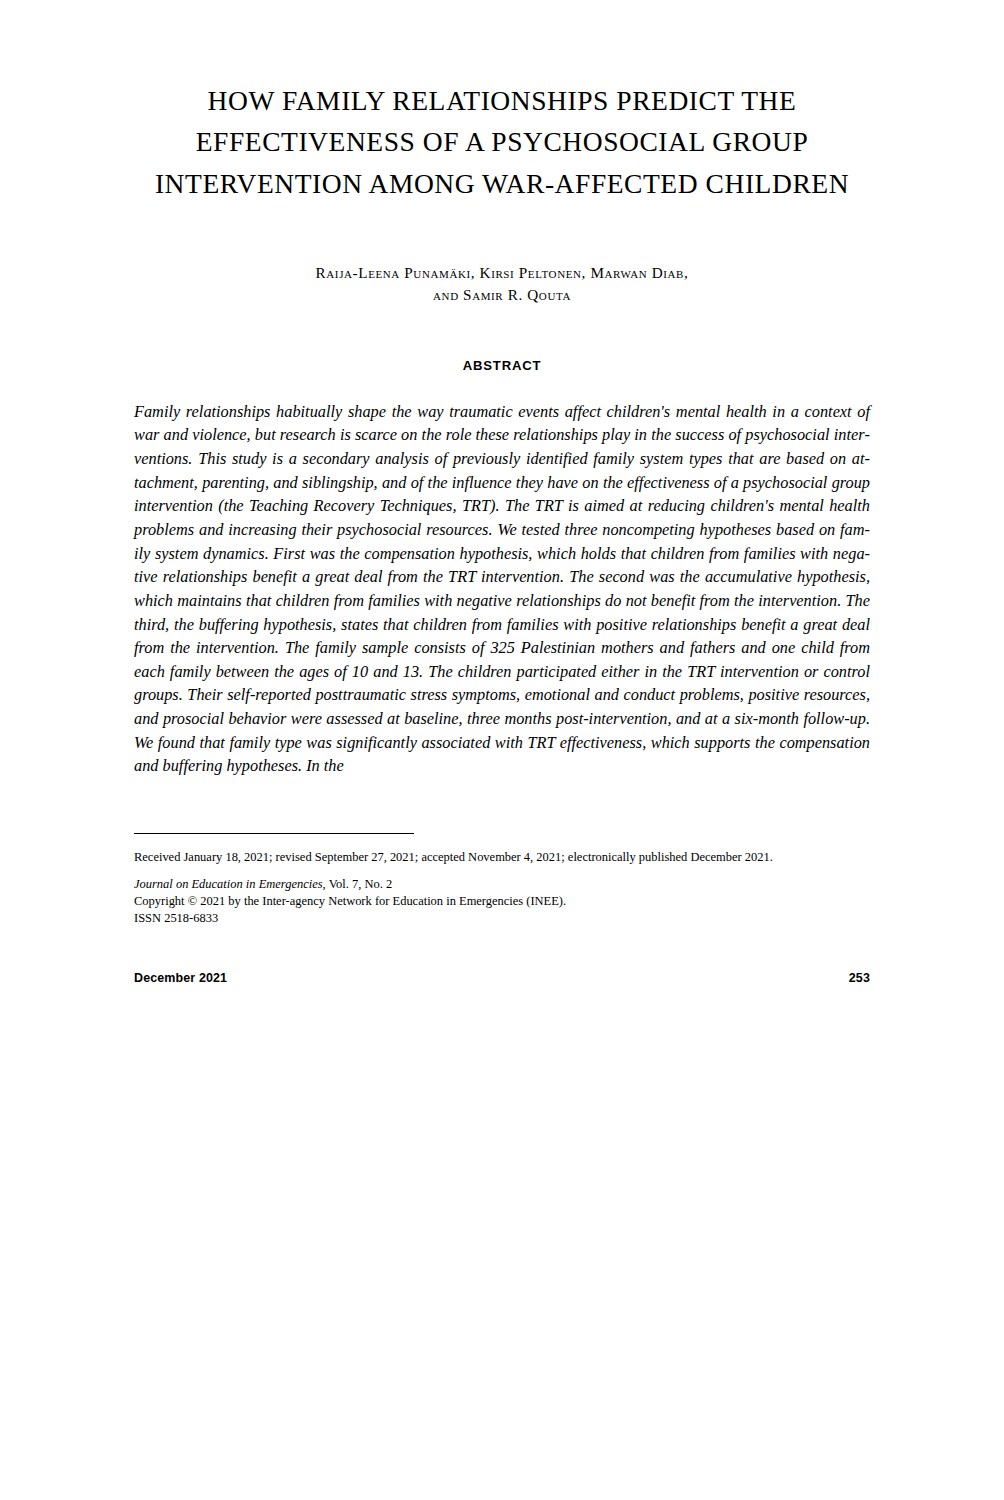How Family Relationships Predict the Effectiveness of a Psychosocial Group Intervention Among War-Affected Children
Raija-Leena Punamäki, Kirsi Peltonen, Marwan Diab,
and Samir R. Qouta
ABSTRACT
Family relationships habitually shape the way traumatic events affect children's mental health in a context of war and violence, but research is scarce on the role these relationships play in the success of psychosocial interventions. This study is a secondary analysis of previously identified family system types that are based on attachment, parenting, and siblingship, and of the influence they have on the effectiveness of a psychosocial group intervention (the Teaching Recovery Techniques, TRT). The TRT is aimed at reducing children's mental health problems and increasing their psychosocial resources. We tested three noncompeting hypotheses based on family system dynamics. First was the compensation hypothesis, which holds that children from families with negative relationships benefit a great deal from the TRT intervention. The second was the accumulative hypothesis, which maintains that children from families with negative relationships do not benefit from the intervention. The third, the buffering hypothesis, states that children from families with positive relationships benefit a great deal from the intervention. The family sample consists of 325 Palestinian mothers and fathers and one child from each family between the ages of 10 and 13. The children participated either in the TRT intervention or control groups. Their self-reported posttraumatic stress symptoms, emotional and conduct problems, positive resources, and prosocial behavior were assessed at baseline, three months post-intervention, and at a six-month follow-up. We found that family type was significantly associated with TRT effectiveness, which supports the compensation and buffering hypotheses. In the
Received January 18, 2021; revised September 27, 2021; accepted November 4, 2021; electronically published December 2021.
Journal on Education in Emergencies, Vol. 7, No. 2
Copyright © 2021 by the Inter-agency Network for Education in Emergencies (INEE).
ISSN 2518-6833
December 2021 253